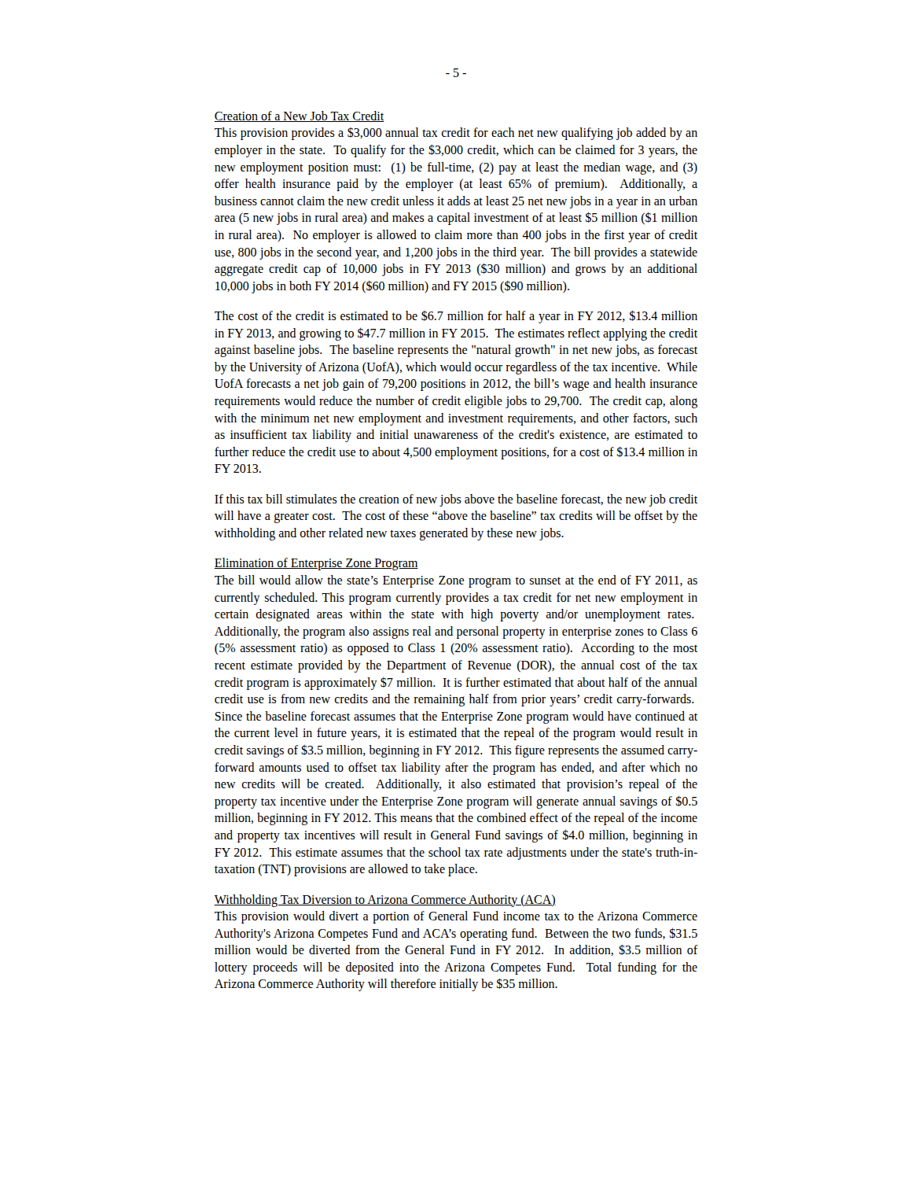- 5 -
Creation of a New Job Tax Credit
This provision provides a $3,000 annual tax credit for each net new qualifying job added by an employer in the state. To qualify for the $3,000 credit, which can be claimed for 3 years, the new employment position must: (1) be full-time, (2) pay at least the median wage, and (3) offer health insurance paid by the employer (at least 65% of premium). Additionally, a business cannot claim the new credit unless it adds at least 25 net new jobs in a year in an urban area (5 new jobs in rural area) and makes a capital investment of at least $5 million ($1 million in rural area). No employer is allowed to claim more than 400 jobs in the first year of credit use, 800 jobs in the second year, and 1,200 jobs in the third year. The bill provides a statewide aggregate credit cap of 10,000 jobs in FY 2013 ($30 million) and grows by an additional 10,000 jobs in both FY 2014 ($60 million) and FY 2015 ($90 million).
The cost of the credit is estimated to be $6.7 million for half a year in FY 2012, $13.4 million in FY 2013, and growing to $47.7 million in FY 2015. The estimates reflect applying the credit against baseline jobs. The baseline represents the "natural growth" in net new jobs, as forecast by the University of Arizona (UofA), which would occur regardless of the tax incentive. While UofA forecasts a net job gain of 79,200 positions in 2012, the bill’s wage and health insurance requirements would reduce the number of credit eligible jobs to 29,700. The credit cap, along with the minimum net new employment and investment requirements, and other factors, such as insufficient tax liability and initial unawareness of the credit's existence, are estimated to further reduce the credit use to about 4,500 employment positions, for a cost of $13.4 million in FY 2013.
If this tax bill stimulates the creation of new jobs above the baseline forecast, the new job credit will have a greater cost. The cost of these “above the baseline” tax credits will be offset by the withholding and other related new taxes generated by these new jobs.
Elimination of Enterprise Zone Program
The bill would allow the state’s Enterprise Zone program to sunset at the end of FY 2011, as currently scheduled. This program currently provides a tax credit for net new employment in certain designated areas within the state with high poverty and/or unemployment rates. Additionally, the program also assigns real and personal property in enterprise zones to Class 6 (5% assessment ratio) as opposed to Class 1 (20% assessment ratio). According to the most recent estimate provided by the Department of Revenue (DOR), the annual cost of the tax credit program is approximately $7 million. It is further estimated that about half of the annual credit use is from new credits and the remaining half from prior years’ credit carry-forwards. Since the baseline forecast assumes that the Enterprise Zone program would have continued at the current level in future years, it is estimated that the repeal of the program would result in credit savings of $3.5 million, beginning in FY 2012. This figure represents the assumed carry-forward amounts used to offset tax liability after the program has ended, and after which no new credits will be created. Additionally, it also estimated that provision’s repeal of the property tax incentive under the Enterprise Zone program will generate annual savings of $0.5 million, beginning in FY 2012. This means that the combined effect of the repeal of the income and property tax incentives will result in General Fund savings of $4.0 million, beginning in FY 2012. This estimate assumes that the school tax rate adjustments under the state's truth-in-taxation (TNT) provisions are allowed to take place.
Withholding Tax Diversion to Arizona Commerce Authority (ACA)
This provision would divert a portion of General Fund income tax to the Arizona Commerce Authority's Arizona Competes Fund and ACA’s operating fund. Between the two funds, $31.5 million would be diverted from the General Fund in FY 2012. In addition, $3.5 million of lottery proceeds will be deposited into the Arizona Competes Fund. Total funding for the Arizona Commerce Authority will therefore initially be $35 million.